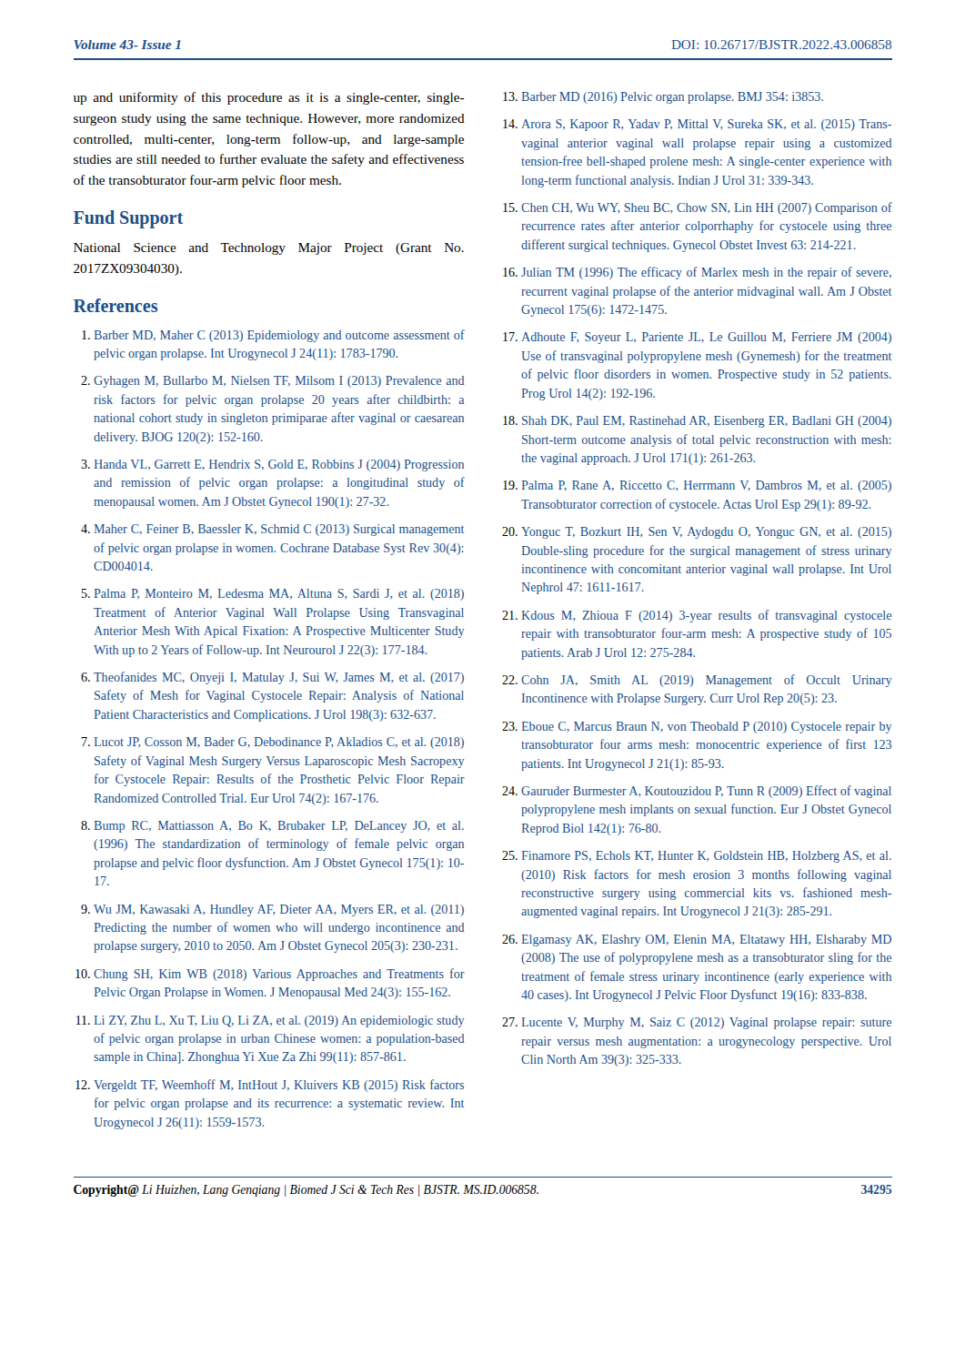Volume 43- Issue 1
DOI: 10.26717/BJSTR.2022.43.006858
up and uniformity of this procedure as it is a single-center, single-surgeon study using the same technique. However, more randomized controlled, multi-center, long-term follow-up, and large-sample studies are still needed to further evaluate the safety and effectiveness of the transobturator four-arm pelvic floor mesh.
Fund Support
National Science and Technology Major Project (Grant No. 2017ZX09304030).
References
Barber MD, Maher C (2013) Epidemiology and outcome assessment of pelvic organ prolapse. Int Urogynecol J 24(11): 1783-1790.
Gyhagen M, Bullarbo M, Nielsen TF, Milsom I (2013) Prevalence and risk factors for pelvic organ prolapse 20 years after childbirth: a national cohort study in singleton primiparae after vaginal or caesarean delivery. BJOG 120(2): 152-160.
Handa VL, Garrett E, Hendrix S, Gold E, Robbins J (2004) Progression and remission of pelvic organ prolapse: a longitudinal study of menopausal women. Am J Obstet Gynecol 190(1): 27-32.
Maher C, Feiner B, Baessler K, Schmid C (2013) Surgical management of pelvic organ prolapse in women. Cochrane Database Syst Rev 30(4): CD004014.
Palma P, Monteiro M, Ledesma MA, Altuna S, Sardi J, et al. (2018) Treatment of Anterior Vaginal Wall Prolapse Using Transvaginal Anterior Mesh With Apical Fixation: A Prospective Multicenter Study With up to 2 Years of Follow-up. Int Neurourol J 22(3): 177-184.
Theofanides MC, Onyeji I, Matulay J, Sui W, James M, et al. (2017) Safety of Mesh for Vaginal Cystocele Repair: Analysis of National Patient Characteristics and Complications. J Urol 198(3): 632-637.
Lucot JP, Cosson M, Bader G, Debodinance P, Akladios C, et al. (2018) Safety of Vaginal Mesh Surgery Versus Laparoscopic Mesh Sacropexy for Cystocele Repair: Results of the Prosthetic Pelvic Floor Repair Randomized Controlled Trial. Eur Urol 74(2): 167-176.
Bump RC, Mattiasson A, Bo K, Brubaker LP, DeLancey JO, et al. (1996) The standardization of terminology of female pelvic organ prolapse and pelvic floor dysfunction. Am J Obstet Gynecol 175(1): 10-17.
Wu JM, Kawasaki A, Hundley AF, Dieter AA, Myers ER, et al. (2011) Predicting the number of women who will undergo incontinence and prolapse surgery, 2010 to 2050. Am J Obstet Gynecol 205(3): 230-231.
Chung SH, Kim WB (2018) Various Approaches and Treatments for Pelvic Organ Prolapse in Women. J Menopausal Med 24(3): 155-162.
Li ZY, Zhu L, Xu T, Liu Q, Li ZA, et al. (2019) An epidemiologic study of pelvic organ prolapse in urban Chinese women: a population-based sample in China]. Zhonghua Yi Xue Za Zhi 99(11): 857-861.
Vergeldt TF, Weemhoff M, IntHout J, Kluivers KB (2015) Risk factors for pelvic organ prolapse and its recurrence: a systematic review. Int Urogynecol J 26(11): 1559-1573.
Barber MD (2016) Pelvic organ prolapse. BMJ 354: i3853.
Arora S, Kapoor R, Yadav P, Mittal V, Sureka SK, et al. (2015) Trans-vaginal anterior vaginal wall prolapse repair using a customized tension-free bell-shaped prolene mesh: A single-center experience with long-term functional analysis. Indian J Urol 31: 339-343.
Chen CH, Wu WY, Sheu BC, Chow SN, Lin HH (2007) Comparison of recurrence rates after anterior colporrhaphy for cystocele using three different surgical techniques. Gynecol Obstet Invest 63: 214-221.
Julian TM (1996) The efficacy of Marlex mesh in the repair of severe, recurrent vaginal prolapse of the anterior midvaginal wall. Am J Obstet Gynecol 175(6): 1472-1475.
Adhoute F, Soyeur L, Pariente JL, Le Guillou M, Ferriere JM (2004) Use of transvaginal polypropylene mesh (Gynemesh) for the treatment of pelvic floor disorders in women. Prospective study in 52 patients. Prog Urol 14(2): 192-196.
Shah DK, Paul EM, Rastinehad AR, Eisenberg ER, Badlani GH (2004) Short-term outcome analysis of total pelvic reconstruction with mesh: the vaginal approach. J Urol 171(1): 261-263.
Palma P, Rane A, Riccetto C, Herrmann V, Dambros M, et al. (2005) Transobturator correction of cystocele. Actas Urol Esp 29(1): 89-92.
Yonguc T, Bozkurt IH, Sen V, Aydogdu O, Yonguc GN, et al. (2015) Double-sling procedure for the surgical management of stress urinary incontinence with concomitant anterior vaginal wall prolapse. Int Urol Nephrol 47: 1611-1617.
Kdous M, Zhioua F (2014) 3-year results of transvaginal cystocele repair with transobturator four-arm mesh: A prospective study of 105 patients. Arab J Urol 12: 275-284.
Cohn JA, Smith AL (2019) Management of Occult Urinary Incontinence with Prolapse Surgery. Curr Urol Rep 20(5): 23.
Eboue C, Marcus Braun N, von Theobald P (2010) Cystocele repair by transobturator four arms mesh: monocentric experience of first 123 patients. Int Urogynecol J 21(1): 85-93.
Gauruder Burmester A, Koutouzidou P, Tunn R (2009) Effect of vaginal polypropylene mesh implants on sexual function. Eur J Obstet Gynecol Reprod Biol 142(1): 76-80.
Finamore PS, Echols KT, Hunter K, Goldstein HB, Holzberg AS, et al. (2010) Risk factors for mesh erosion 3 months following vaginal reconstructive surgery using commercial kits vs. fashioned mesh-augmented vaginal repairs. Int Urogynecol J 21(3): 285-291.
Elgamasy AK, Elashry OM, Elenin MA, Eltatawy HH, Elsharaby MD (2008) The use of polypropylene mesh as a transobturator sling for the treatment of female stress urinary incontinence (early experience with 40 cases). Int Urogynecol J Pelvic Floor Dysfunct 19(16): 833-838.
Lucente V, Murphy M, Saiz C (2012) Vaginal prolapse repair: suture repair versus mesh augmentation: a urogynecology perspective. Urol Clin North Am 39(3): 325-333.
Copyright@ Li Huizhen, Lang Genqiang | Biomed J Sci & Tech Res | BJSTR. MS.ID.006858.
34295